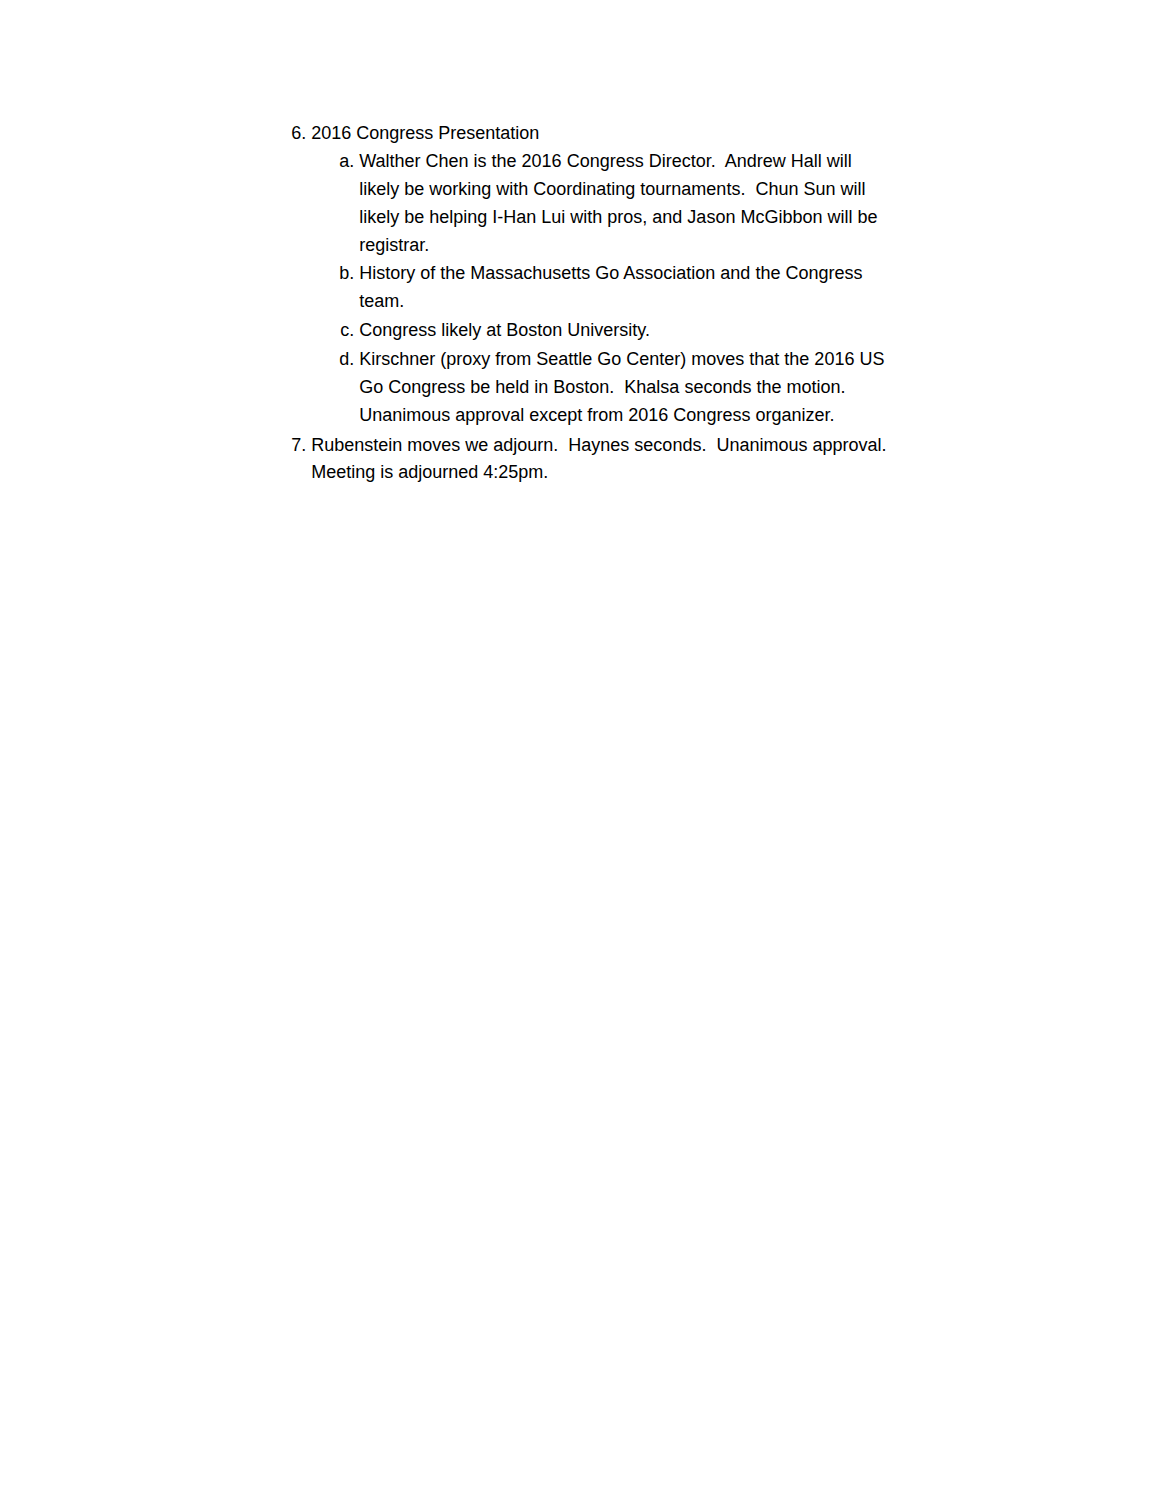2016 Congress Presentation
Walther Chen is the 2016 Congress Director. Andrew Hall will likely be working with Coordinating tournaments. Chun Sun will likely be helping I-Han Lui with pros, and Jason McGibbon will be registrar.
History of the Massachusetts Go Association and the Congress team.
Congress likely at Boston University.
Kirschner (proxy from Seattle Go Center) moves that the 2016 US Go Congress be held in Boston. Khalsa seconds the motion. Unanimous approval except from 2016 Congress organizer.
Rubenstein moves we adjourn. Haynes seconds. Unanimous approval. Meeting is adjourned 4:25pm.